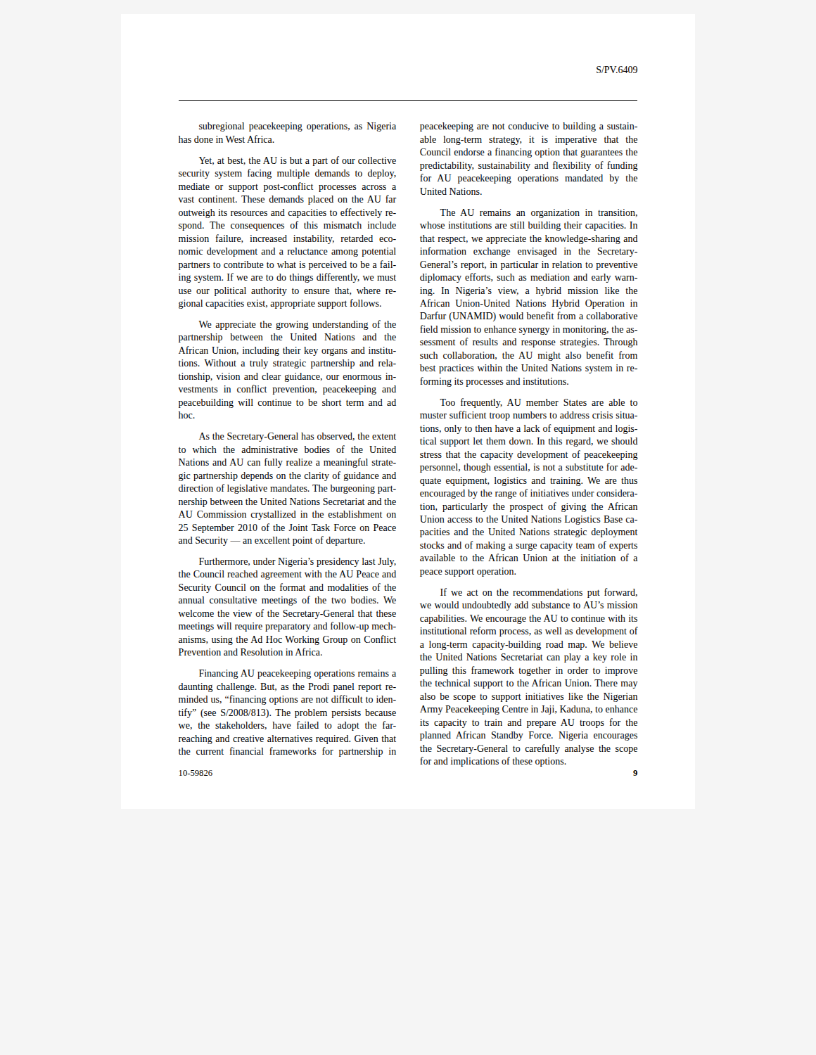S/PV.6409
subregional peacekeeping operations, as Nigeria has done in West Africa.
Yet, at best, the AU is but a part of our collective security system facing multiple demands to deploy, mediate or support post-conflict processes across a vast continent. These demands placed on the AU far outweigh its resources and capacities to effectively respond. The consequences of this mismatch include mission failure, increased instability, retarded economic development and a reluctance among potential partners to contribute to what is perceived to be a failing system. If we are to do things differently, we must use our political authority to ensure that, where regional capacities exist, appropriate support follows.
We appreciate the growing understanding of the partnership between the United Nations and the African Union, including their key organs and institutions. Without a truly strategic partnership and relationship, vision and clear guidance, our enormous investments in conflict prevention, peacekeeping and peacebuilding will continue to be short term and ad hoc.
As the Secretary-General has observed, the extent to which the administrative bodies of the United Nations and AU can fully realize a meaningful strategic partnership depends on the clarity of guidance and direction of legislative mandates. The burgeoning partnership between the United Nations Secretariat and the AU Commission crystallized in the establishment on 25 September 2010 of the Joint Task Force on Peace and Security — an excellent point of departure.
Furthermore, under Nigeria’s presidency last July, the Council reached agreement with the AU Peace and Security Council on the format and modalities of the annual consultative meetings of the two bodies. We welcome the view of the Secretary-General that these meetings will require preparatory and follow-up mechanisms, using the Ad Hoc Working Group on Conflict Prevention and Resolution in Africa.
Financing AU peacekeeping operations remains a daunting challenge. But, as the Prodi panel report reminded us, “financing options are not difficult to identify” (see S/2008/813). The problem persists because we, the stakeholders, have failed to adopt the far-reaching and creative alternatives required. Given that the current financial frameworks for partnership in peacekeeping are not conducive to building a sustainable long-term strategy, it is imperative that the Council endorse a financing option that guarantees the predictability, sustainability and flexibility of funding for AU peacekeeping operations mandated by the United Nations.
The AU remains an organization in transition, whose institutions are still building their capacities. In that respect, we appreciate the knowledge-sharing and information exchange envisaged in the Secretary-General’s report, in particular in relation to preventive diplomacy efforts, such as mediation and early warning. In Nigeria’s view, a hybrid mission like the African Union-United Nations Hybrid Operation in Darfur (UNAMID) would benefit from a collaborative field mission to enhance synergy in monitoring, the assessment of results and response strategies. Through such collaboration, the AU might also benefit from best practices within the United Nations system in reforming its processes and institutions.
Too frequently, AU member States are able to muster sufficient troop numbers to address crisis situations, only to then have a lack of equipment and logistical support let them down. In this regard, we should stress that the capacity development of peacekeeping personnel, though essential, is not a substitute for adequate equipment, logistics and training. We are thus encouraged by the range of initiatives under consideration, particularly the prospect of giving the African Union access to the United Nations Logistics Base capacities and the United Nations strategic deployment stocks and of making a surge capacity team of experts available to the African Union at the initiation of a peace support operation.
If we act on the recommendations put forward, we would undoubtedly add substance to AU’s mission capabilities. We encourage the AU to continue with its institutional reform process, as well as development of a long-term capacity-building road map. We believe the United Nations Secretariat can play a key role in pulling this framework together in order to improve the technical support to the African Union. There may also be scope to support initiatives like the Nigerian Army Peacekeeping Centre in Jaji, Kaduna, to enhance its capacity to train and prepare AU troops for the planned African Standby Force. Nigeria encourages the Secretary-General to carefully analyse the scope for and implications of these options.
10-59826
9